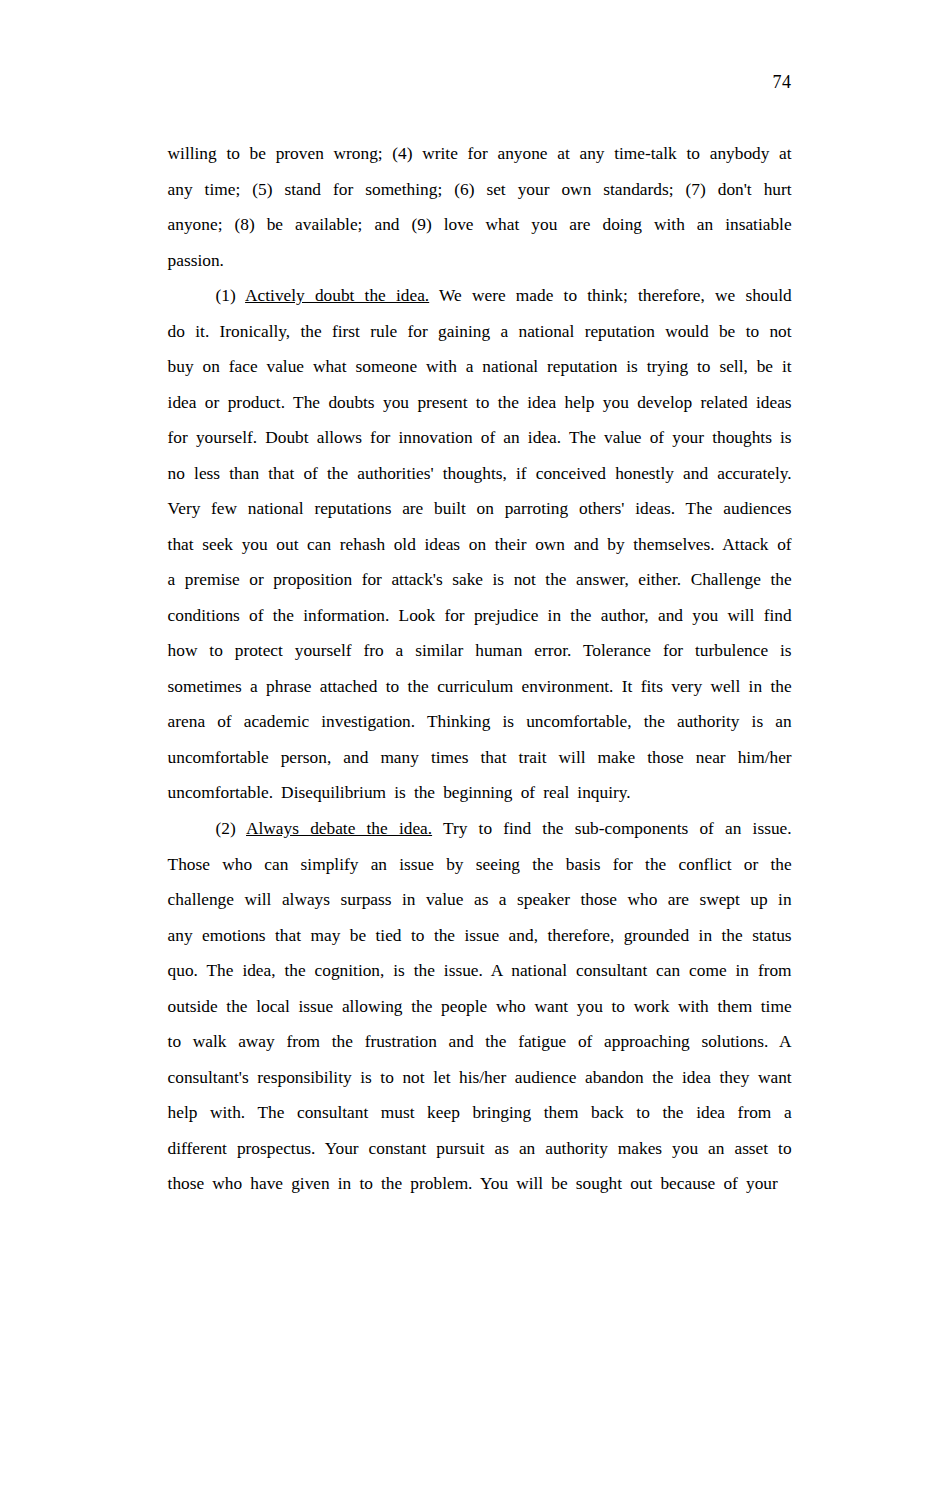74
willing to be proven wrong; (4) write for anyone at any time-talk to anybody at any time; (5) stand for something; (6) set your own standards; (7) don't hurt anyone; (8) be available; and (9) love what you are doing with an insatiable passion.
(1) Actively doubt the idea. We were made to think; therefore, we should do it. Ironically, the first rule for gaining a national reputation would be to not buy on face value what someone with a national reputation is trying to sell, be it idea or product. The doubts you present to the idea help you develop related ideas for yourself. Doubt allows for innovation of an idea. The value of your thoughts is no less than that of the authorities' thoughts, if conceived honestly and accurately. Very few national reputations are built on parroting others' ideas. The audiences that seek you out can rehash old ideas on their own and by themselves. Attack of a premise or proposition for attack's sake is not the answer, either. Challenge the conditions of the information. Look for prejudice in the author, and you will find how to protect yourself fro a similar human error. Tolerance for turbulence is sometimes a phrase attached to the curriculum environment. It fits very well in the arena of academic investigation. Thinking is uncomfortable, the authority is an uncomfortable person, and many times that trait will make those near him/her uncomfortable. Disequilibrium is the beginning of real inquiry.
(2) Always debate the idea. Try to find the sub-components of an issue. Those who can simplify an issue by seeing the basis for the conflict or the challenge will always surpass in value as a speaker those who are swept up in any emotions that may be tied to the issue and, therefore, grounded in the status quo. The idea, the cognition, is the issue. A national consultant can come in from outside the local issue allowing the people who want you to work with them time to walk away from the frustration and the fatigue of approaching solutions. A consultant's responsibility is to not let his/her audience abandon the idea they want help with. The consultant must keep bringing them back to the idea from a different prospectus. Your constant pursuit as an authority makes you an asset to those who have given in to the problem. You will be sought out because of your